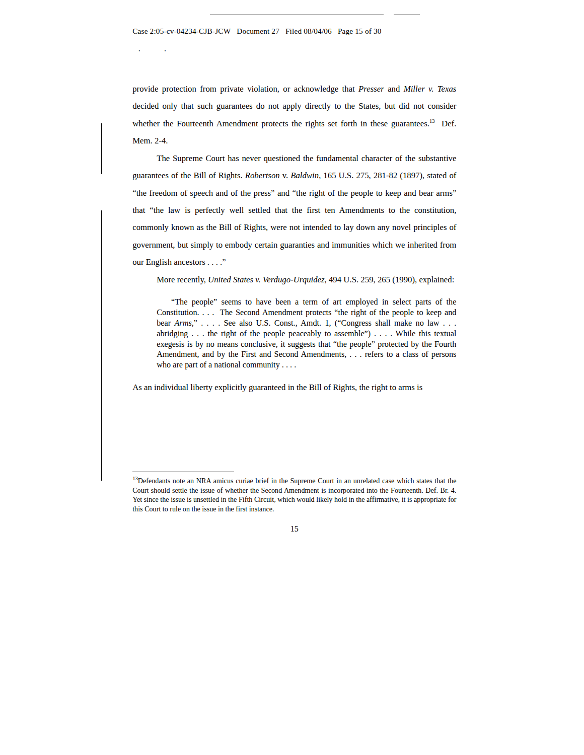Case 2:05-cv-04234-CJB-JCW Document 27 Filed 08/04/06 Page 15 of 30
. .
provide protection from private violation, or acknowledge that Presser and Miller v. Texas decided only that such guarantees do not apply directly to the States, but did not consider whether the Fourteenth Amendment protects the rights set forth in these guarantees.13 Def. Mem. 2-4.
The Supreme Court has never questioned the fundamental character of the substantive guarantees of the Bill of Rights. Robertson v. Baldwin, 165 U.S. 275, 281-82 (1897), stated of “the freedom of speech and of the press” and “the right of the people to keep and bear arms” that “the law is perfectly well settled that the first ten Amendments to the constitution, commonly known as the Bill of Rights, were not intended to lay down any novel principles of government, but simply to embody certain guaranties and immunities which we inherited from our English ancestors . . . .”
More recently, United States v. Verdugo-Urquidez, 494 U.S. 259, 265 (1990), explained:
“The people” seems to have been a term of art employed in select parts of the Constitution. . . . The Second Amendment protects “the right of the people to keep and bear Arms,” . . . . See also U.S. Const., Amdt. 1, (“Congress shall make no law . . . abridging . . . the right of the people peaceably to assemble”) . . . . While this textual exegesis is by no means conclusive, it suggests that “the people” protected by the Fourth Amendment, and by the First and Second Amendments, . . . refers to a class of persons who are part of a national community . . . .
As an individual liberty explicitly guaranteed in the Bill of Rights, the right to arms is
13Defendants note an NRA amicus curiae brief in the Supreme Court in an unrelated case which states that the Court should settle the issue of whether the Second Amendment is incorporated into the Fourteenth. Def. Br. 4. Yet since the issue is unsettled in the Fifth Circuit, which would likely hold in the affirmative, it is appropriate for this Court to rule on the issue in the first instance.
15